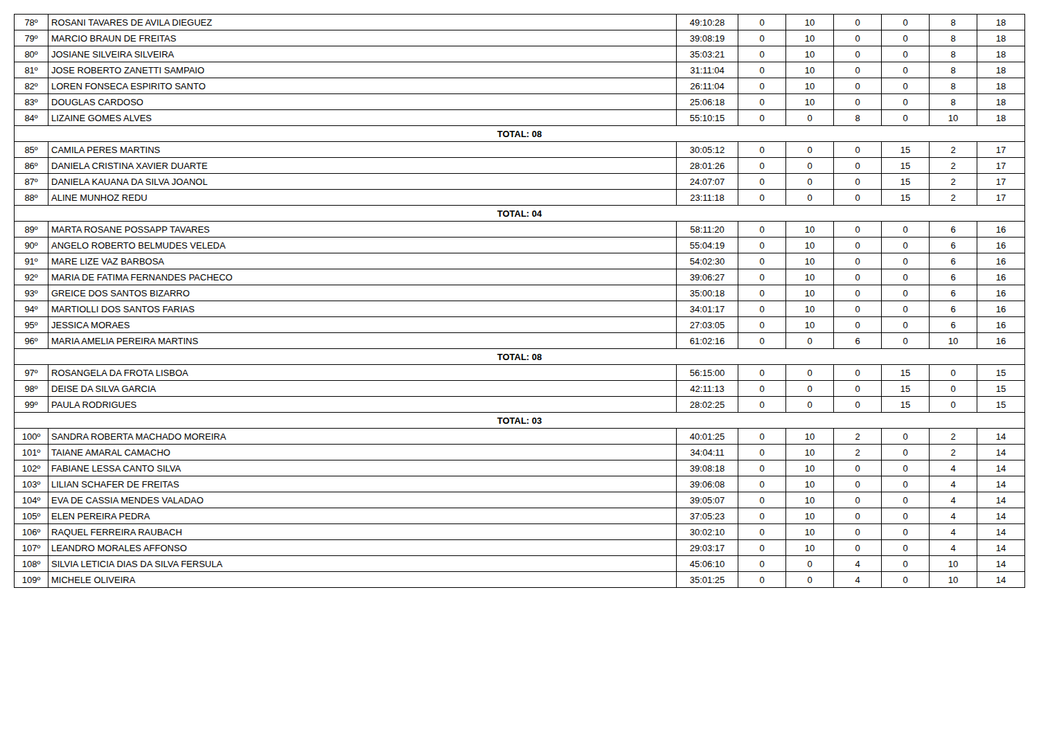| 78º | ROSANI TAVARES DE AVILA DIEGUEZ | 49:10:28 | 0 | 10 | 0 | 0 | 8 | 18 |
| 79º | MARCIO BRAUN DE FREITAS | 39:08:19 | 0 | 10 | 0 | 0 | 8 | 18 |
| 80º | JOSIANE SILVEIRA SILVEIRA | 35:03:21 | 0 | 10 | 0 | 0 | 8 | 18 |
| 81º | JOSE ROBERTO ZANETTI SAMPAIO | 31:11:04 | 0 | 10 | 0 | 0 | 8 | 18 |
| 82º | LOREN FONSECA ESPIRITO SANTO | 26:11:04 | 0 | 10 | 0 | 0 | 8 | 18 |
| 83º | DOUGLAS CARDOSO | 25:06:18 | 0 | 10 | 0 | 0 | 8 | 18 |
| 84º | LIZAINE GOMES ALVES | 55:10:15 | 0 | 0 | 8 | 0 | 10 | 18 |
| TOTAL: 08 |
| 85º | CAMILA PERES MARTINS | 30:05:12 | 0 | 0 | 0 | 15 | 2 | 17 |
| 86º | DANIELA CRISTINA XAVIER DUARTE | 28:01:26 | 0 | 0 | 0 | 15 | 2 | 17 |
| 87º | DANIELA KAUANA DA SILVA JOANOL | 24:07:07 | 0 | 0 | 0 | 15 | 2 | 17 |
| 88º | ALINE MUNHOZ REDU | 23:11:18 | 0 | 0 | 0 | 15 | 2 | 17 |
| TOTAL: 04 |
| 89º | MARTA ROSANE POSSAPP TAVARES | 58:11:20 | 0 | 10 | 0 | 0 | 6 | 16 |
| 90º | ANGELO ROBERTO BELMUDES VELEDA | 55:04:19 | 0 | 10 | 0 | 0 | 6 | 16 |
| 91º | MARE LIZE VAZ BARBOSA | 54:02:30 | 0 | 10 | 0 | 0 | 6 | 16 |
| 92º | MARIA DE FATIMA FERNANDES PACHECO | 39:06:27 | 0 | 10 | 0 | 0 | 6 | 16 |
| 93º | GREICE DOS SANTOS BIZARRO | 35:00:18 | 0 | 10 | 0 | 0 | 6 | 16 |
| 94º | MARTIOLLI DOS SANTOS FARIAS | 34:01:17 | 0 | 10 | 0 | 0 | 6 | 16 |
| 95º | JESSICA MORAES | 27:03:05 | 0 | 10 | 0 | 0 | 6 | 16 |
| 96º | MARIA AMELIA PEREIRA MARTINS | 61:02:16 | 0 | 0 | 6 | 0 | 10 | 16 |
| TOTAL: 08 |
| 97º | ROSANGELA DA FROTA LISBOA | 56:15:00 | 0 | 0 | 0 | 15 | 0 | 15 |
| 98º | DEISE DA SILVA GARCIA | 42:11:13 | 0 | 0 | 0 | 15 | 0 | 15 |
| 99º | PAULA RODRIGUES | 28:02:25 | 0 | 0 | 0 | 15 | 0 | 15 |
| TOTAL: 03 |
| 100º | SANDRA ROBERTA MACHADO MOREIRA | 40:01:25 | 0 | 10 | 2 | 0 | 2 | 14 |
| 101º | TAIANE AMARAL CAMACHO | 34:04:11 | 0 | 10 | 2 | 0 | 2 | 14 |
| 102º | FABIANE LESSA CANTO SILVA | 39:08:18 | 0 | 10 | 0 | 0 | 4 | 14 |
| 103º | LILIAN SCHAFER DE FREITAS | 39:06:08 | 0 | 10 | 0 | 0 | 4 | 14 |
| 104º | EVA DE CASSIA MENDES VALADAO | 39:05:07 | 0 | 10 | 0 | 0 | 4 | 14 |
| 105º | ELEN PEREIRA PEDRA | 37:05:23 | 0 | 10 | 0 | 0 | 4 | 14 |
| 106º | RAQUEL FERREIRA RAUBACH | 30:02:10 | 0 | 10 | 0 | 0 | 4 | 14 |
| 107º | LEANDRO MORALES AFFONSO | 29:03:17 | 0 | 10 | 0 | 0 | 4 | 14 |
| 108º | SILVIA LETICIA DIAS DA SILVA FERSULA | 45:06:10 | 0 | 0 | 4 | 0 | 10 | 14 |
| 109º | MICHELE OLIVEIRA | 35:01:25 | 0 | 0 | 4 | 0 | 10 | 14 |